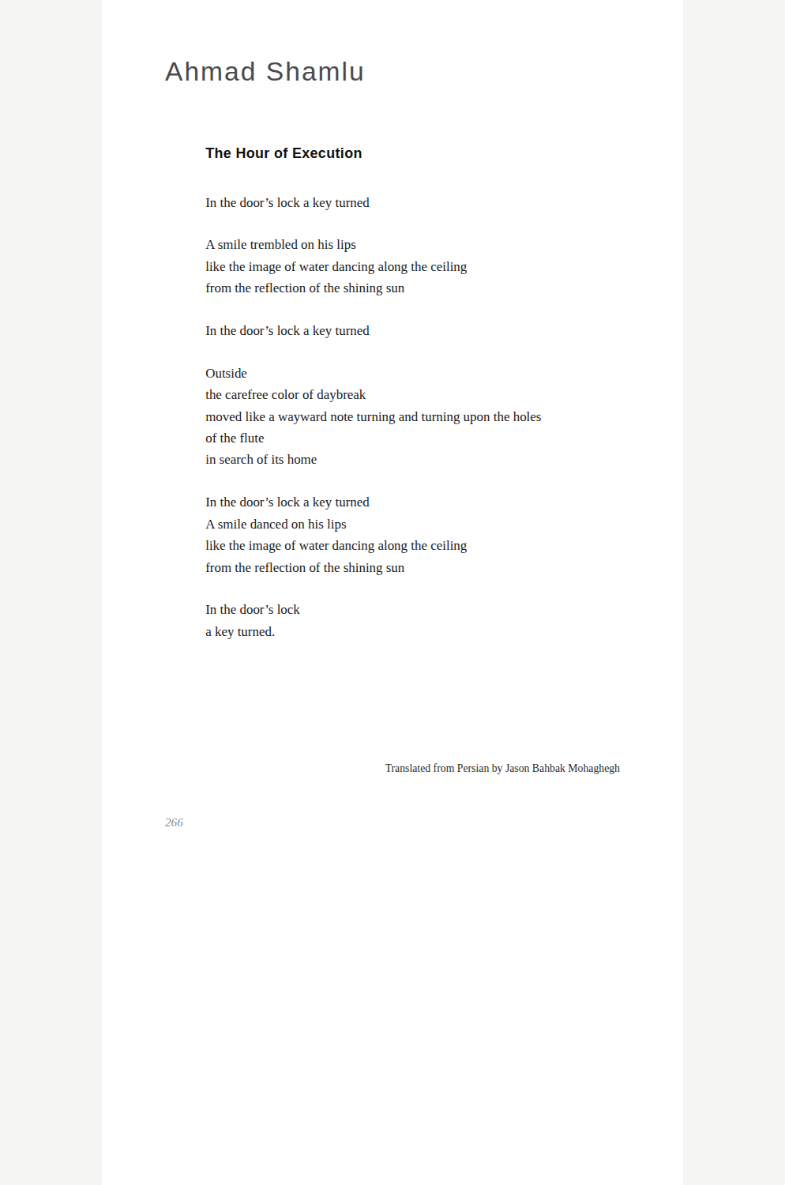Ahmad Shamlu
The Hour of Execution
In the door’s lock a key turned
A smile trembled on his lips
like the image of water dancing along the ceiling
from the reflection of the shining sun
In the door’s lock a key turned
Outside
the carefree color of daybreak
moved like a wayward note turning and turning upon the holes
of the flute
in search of its home
In the door’s lock a key turned
A smile danced on his lips
like the image of water dancing along the ceiling
from the reflection of the shining sun
In the door’s lock
a key turned.
Translated from Persian by Jason Bahbak Mohaghegh
266